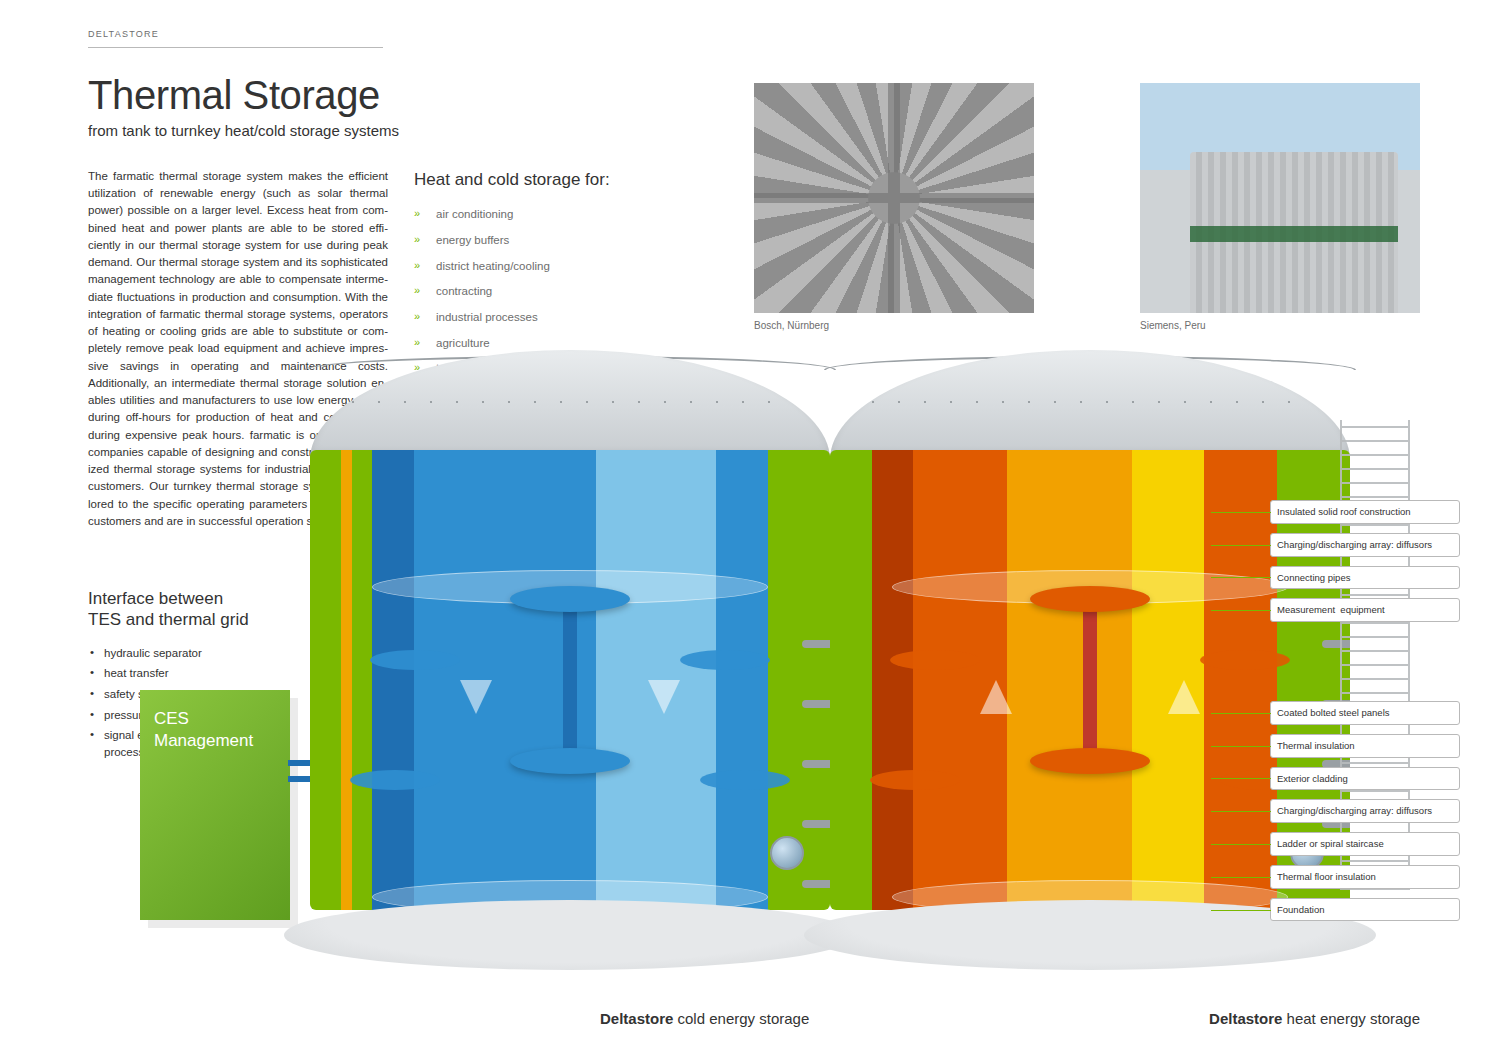Deltastore
Thermal Storage
from tank to turnkey heat/cold storage systems
The farmatic thermal storage system makes the efficient utilization of renewable energy (such as solar thermal power) possible on a larger level. Excess heat from combined heat and power plants are able to be stored efficiently in our thermal storage system for use during peak demand. Our thermal storage system and its sophisticated management technology are able to compensate intermediate fluctuations in production and consumption. With the integration of farmatic thermal storage systems, operators of heating or cooling grids are able to substitute or completely remove peak load equipment and achieve impressive savings in operating and maintenance costs. Additionally, an intermediate thermal storage solution enables utilities and manufacturers to use low energy prices during off-hours for production of heat and cold for use during expensive peak hours. farmatic is one of the few companies capable of designing and constructing customized thermal storage systems for industrial and municipal customers. Our turnkey thermal storage systems are tailored to the specific operating parameters desired by our customers and are in successful operation since 2007.
Heat and cold storage for:
air conditioning
energy buffers
district heating/cooling
contracting
industrial processes
agriculture
transport
Interface between
TES and thermal grid
hydraulic separator
heat transfer
safety systems
pressure maintenance
signal exchange with
process control unit
Bosch, Nürnberg
Siemens, Peru
CES
Management
Insulated solid roof construction
Charging/discharging array: diffusors
Connecting pipes
Measurement equipment
Coated bolted steel panels
Thermal insulation
Exterior cladding
Charging/discharging array: diffusors
Ladder or spiral staircase
Thermal floor insulation
Foundation
Deltastore cold energy storage
Deltastore heat energy storage